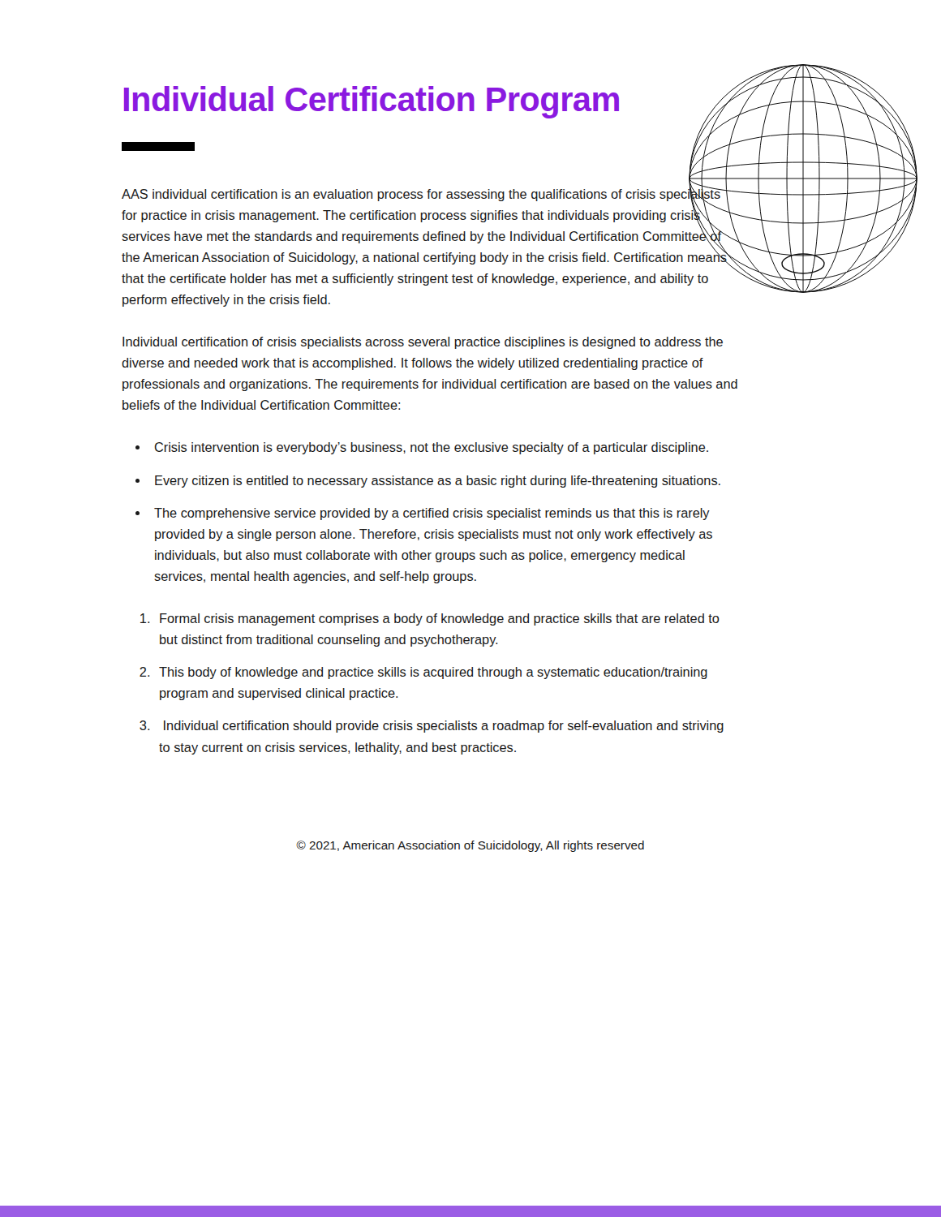Individual Certification Program
AAS individual certification is an evaluation process for assessing the qualifications of crisis specialists for practice in crisis management. The certification process signifies that individuals providing crisis services have met the standards and requirements defined by the Individual Certification Committee of the American Association of Suicidology, a national certifying body in the crisis field. Certification means that the certificate holder has met a sufficiently stringent test of knowledge, experience, and ability to perform effectively in the crisis field.
Individual certification of crisis specialists across several practice disciplines is designed to address the diverse and needed work that is accomplished. It follows the widely utilized credentialing practice of professionals and organizations. The requirements for individual certification are based on the values and beliefs of the Individual Certification Committee:
Crisis intervention is everybody’s business, not the exclusive specialty of a particular discipline.
Every citizen is entitled to necessary assistance as a basic right during life-threatening situations.
The comprehensive service provided by a certified crisis specialist reminds us that this is rarely provided by a single person alone. Therefore, crisis specialists must not only work effectively as individuals, but also must collaborate with other groups such as police, emergency medical services, mental health agencies, and self-help groups.
Formal crisis management comprises a body of knowledge and practice skills that are related to but distinct from traditional counseling and psychotherapy.
This body of knowledge and practice skills is acquired through a systematic education/training program and supervised clinical practice.
Individual certification should provide crisis specialists a roadmap for self-evaluation and striving to stay current on crisis services, lethality, and best practices.
© 2021, American Association of Suicidology, All rights reserved